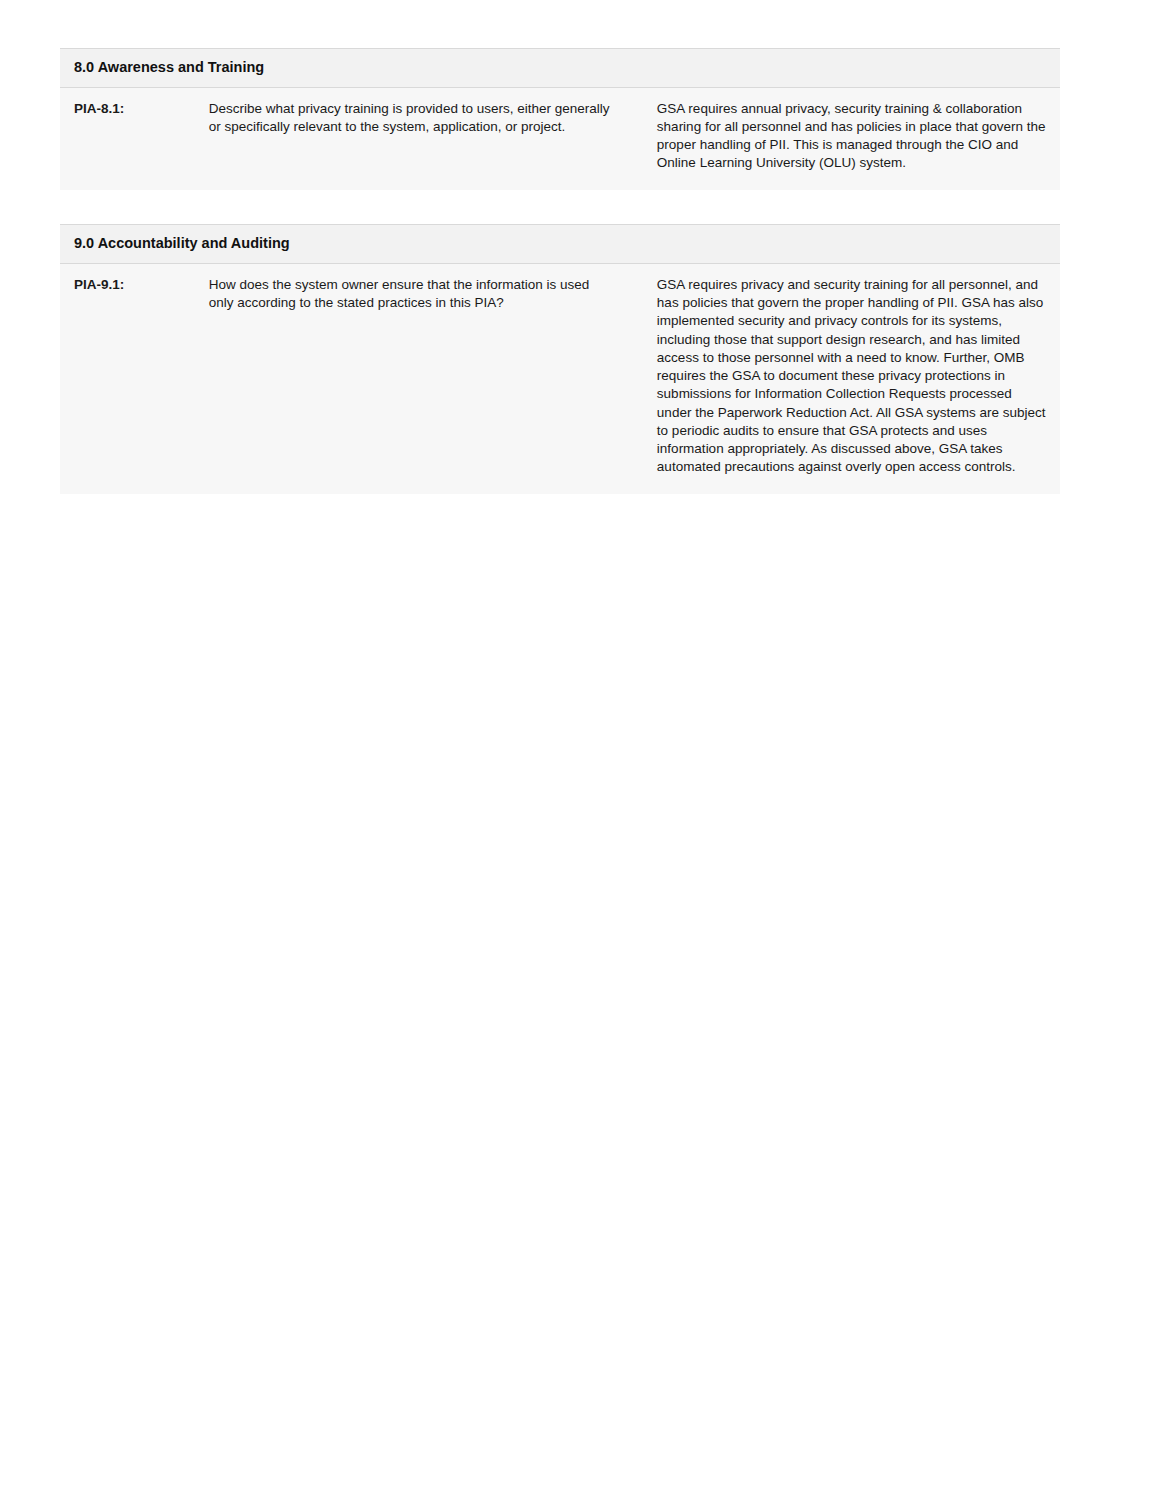8.0 Awareness and Training
| PIA-8.1: | Describe what privacy training is provided to users, either generally or specifically relevant to the system, application, or project. | GSA requires annual privacy, security training & collaboration sharing for all personnel and has policies in place that govern the proper handling of PII. This is managed through the CIO and Online Learning University (OLU) system. |
9.0 Accountability and Auditing
| PIA-9.1: | How does the system owner ensure that the information is used only according to the stated practices in this PIA? | GSA requires privacy and security training for all personnel, and has policies that govern the proper handling of PII. GSA has also implemented security and privacy controls for its systems, including those that support design research, and has limited access to those personnel with a need to know. Further, OMB requires the GSA to document these privacy protections in submissions for Information Collection Requests processed under the Paperwork Reduction Act. All GSA systems are subject to periodic audits to ensure that GSA protects and uses information appropriately. As discussed above, GSA takes automated precautions against overly open access controls. |